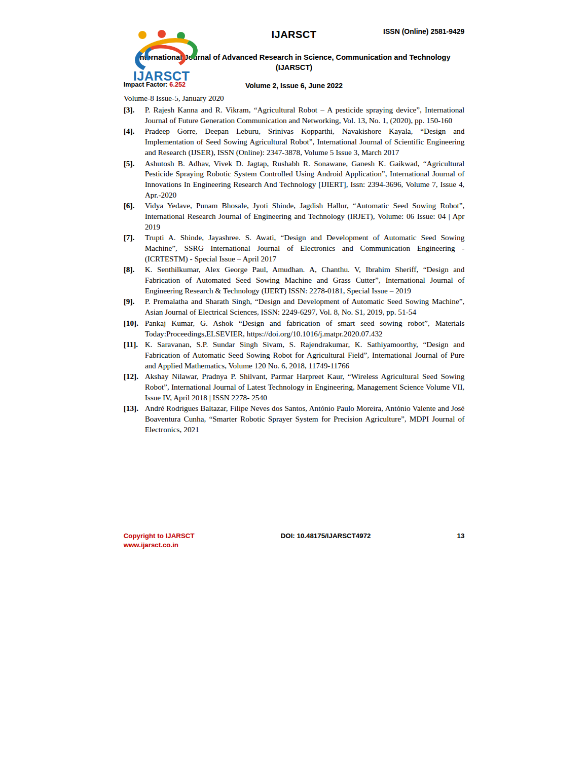ISSN (Online) 2581-9429
IJARSCT
IJARSCT
International Journal of Advanced Research in Science, Communication and Technology (IJARSCT)
Volume 2, Issue 6, June 2022
Impact Factor: 6.252
Volume-8 Issue-5, January 2020
[3]. P. Rajesh Kanna and R. Vikram, “Agricultural Robot – A pesticide spraying device”, International Journal of Future Generation Communication and Networking, Vol. 13, No. 1, (2020), pp. 150-160
[4]. Pradeep Gorre, Deepan Leburu, Srinivas Kopparthi, Navakishore Kayala, “Design and Implementation of Seed Sowing Agricultural Robot”, International Journal of Scientific Engineering and Research (IJSER), ISSN (Online): 2347-3878, Volume 5 Issue 3, March 2017
[5]. Ashutosh B. Adhav, Vivek D. Jagtap, Rushabh R. Sonawane, Ganesh K. Gaikwad, “Agricultural Pesticide Spraying Robotic System Controlled Using Android Application”, International Journal of Innovations In Engineering Research And Technology [IJIERT], Issn: 2394-3696, Volume 7, Issue 4, Apr.-2020
[6]. Vidya Yedave, Punam Bhosale, Jyoti Shinde, Jagdish Hallur, “Automatic Seed Sowing Robot”, International Research Journal of Engineering and Technology (IRJET), Volume: 06 Issue: 04 | Apr 2019
[7]. Trupti A. Shinde, Jayashree. S. Awati, “Design and Development of Automatic Seed Sowing Machine”, SSRG International Journal of Electronics and Communication Engineering - (ICRTESTM) - Special Issue – April 2017
[8]. K. Senthilkumar, Alex George Paul, Amudhan. A, Chanthu. V, Ibrahim Sheriff, “Design and Fabrication of Automated Seed Sowing Machine and Grass Cutter”, International Journal of Engineering Research & Technology (IJERT) ISSN: 2278-0181, Special Issue – 2019
[9]. P. Premalatha and Sharath Singh, “Design and Development of Automatic Seed Sowing Machine”, Asian Journal of Electrical Sciences, ISSN: 2249-6297, Vol. 8, No. S1, 2019, pp. 51-54
[10]. Pankaj Kumar, G. Ashok “Design and fabrication of smart seed sowing robot”, Materials Today:Proceedings,ELSEVIER, https://doi.org/10.1016/j.matpr.2020.07.432
[11]. K. Saravanan, S.P. Sundar Singh Sivam, S. Rajendrakumar, K. Sathiyamoorthy, “Design and Fabrication of Automatic Seed Sowing Robot for Agricultural Field”, International Journal of Pure and Applied Mathematics, Volume 120 No. 6, 2018, 11749-11766
[12]. Akshay Nilawar, Pradnya P. Shilvant, Parmar Harpreet Kaur, “Wireless Agricultural Seed Sowing Robot”, International Journal of Latest Technology in Engineering, Management Science Volume VII, Issue IV, April 2018 | ISSN 2278- 2540
[13]. André Rodrigues Baltazar, Filipe Neves dos Santos, António Paulo Moreira, António Valente and José Boaventura Cunha, “Smarter Robotic Sprayer System for Precision Agriculture”, MDPI Journal of Electronics, 2021
Copyright to IJARSCT
DOI: 10.48175/IJARSCT4972
13
www.ijarsct.co.in